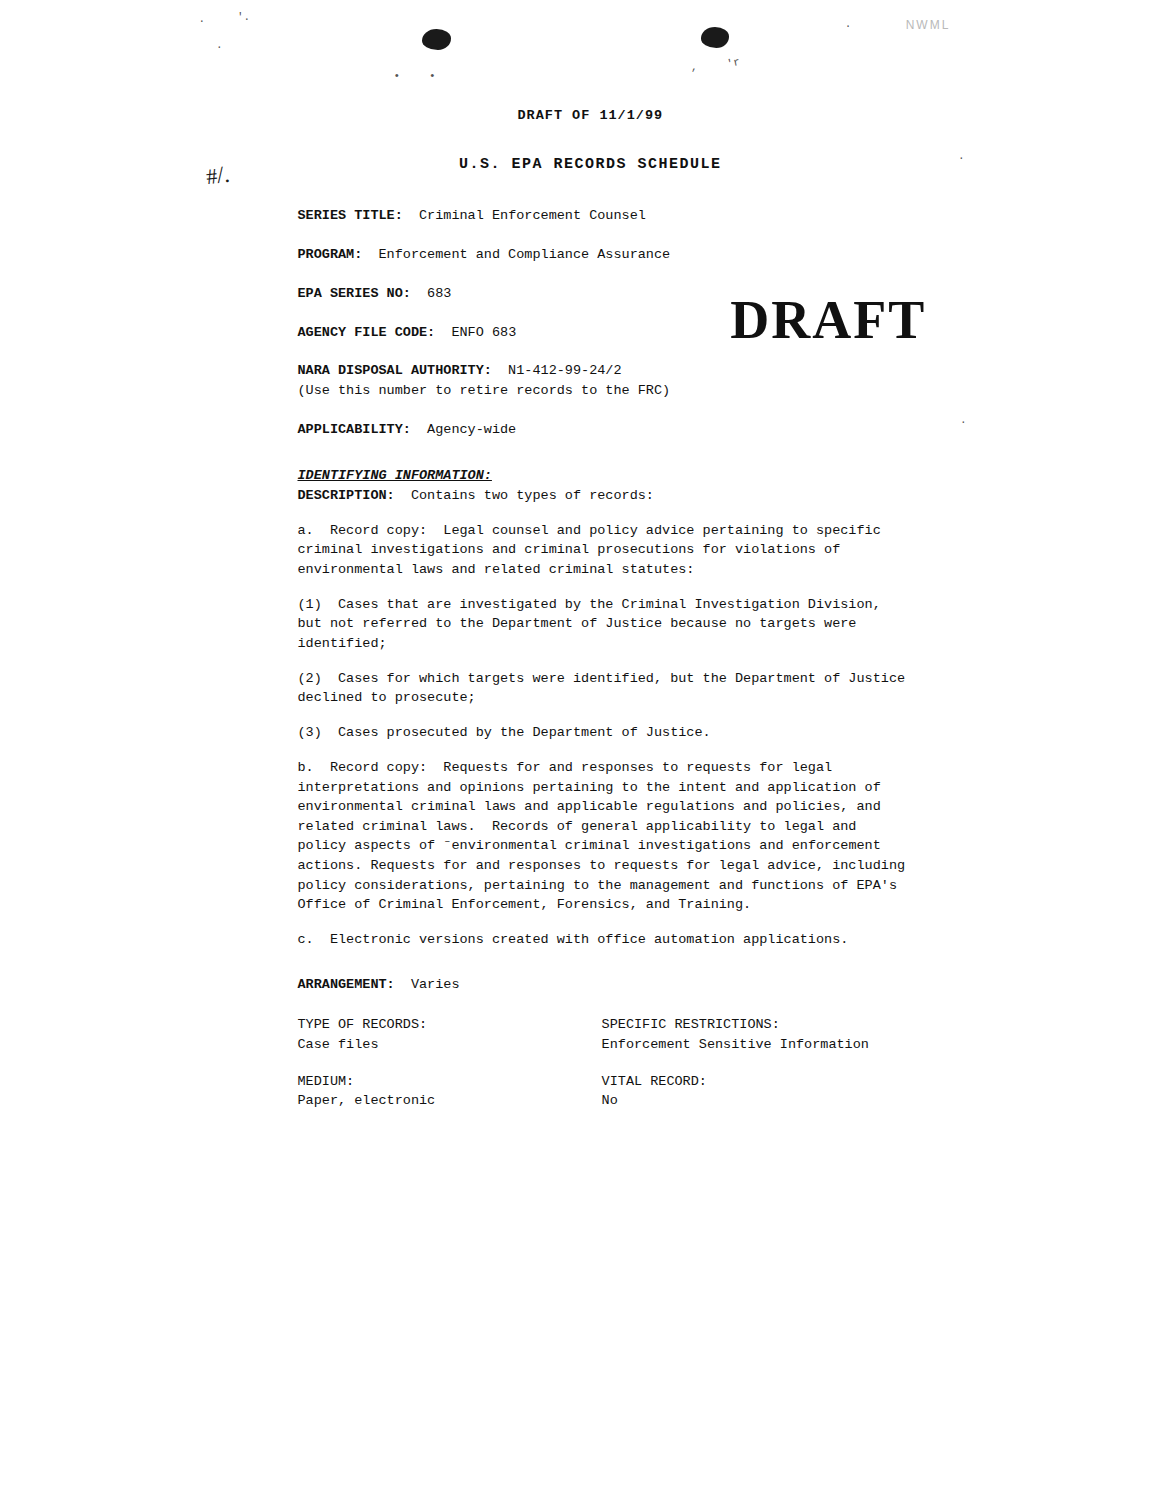NWML
. '. . • • , 'r . . .
#/.
DRAFT OF 11/1/99
U.S. EPA RECORDS SCHEDULE
DRAFT
SERIES TITLE: Criminal Enforcement Counsel
PROGRAM: Enforcement and Compliance Assurance
EPA SERIES NO: 683
AGENCY FILE CODE: ENFO 683
NARA DISPOSAL AUTHORITY: N1-412-99-24/2
(Use this number to retire records to the FRC)
APPLICABILITY: Agency-wide
IDENTIFYING INFORMATION:
DESCRIPTION: Contains two types of records:
a. Record copy: Legal counsel and policy advice pertaining to specific criminal investigations and criminal prosecutions for violations of environmental laws and related criminal statutes:
(1) Cases that are investigated by the Criminal Investigation Division, but not referred to the Department of Justice because no targets were identified;
(2) Cases for which targets were identified, but the Department of Justice declined to prosecute;
(3) Cases prosecuted by the Department of Justice.
b. Record copy: Requests for and responses to requests for legal interpretations and opinions pertaining to the intent and application of environmental criminal laws and applicable regulations and policies, and related criminal laws. Records of general applicability to legal and policy aspects of ⁻environmental criminal investigations and enforcement actions. Requests for and responses to requests for legal advice, including policy considerations, pertaining to the management and functions of EPA's Office of Criminal Enforcement, Forensics, and Training.
c. Electronic versions created with office automation applications.
ARRANGEMENT: Varies
| TYPE OF RECORDS: Case files | SPECIFIC RESTRICTIONS: Enforcement Sensitive Information |
| MEDIUM: Paper, electronic | VITAL RECORD: No |